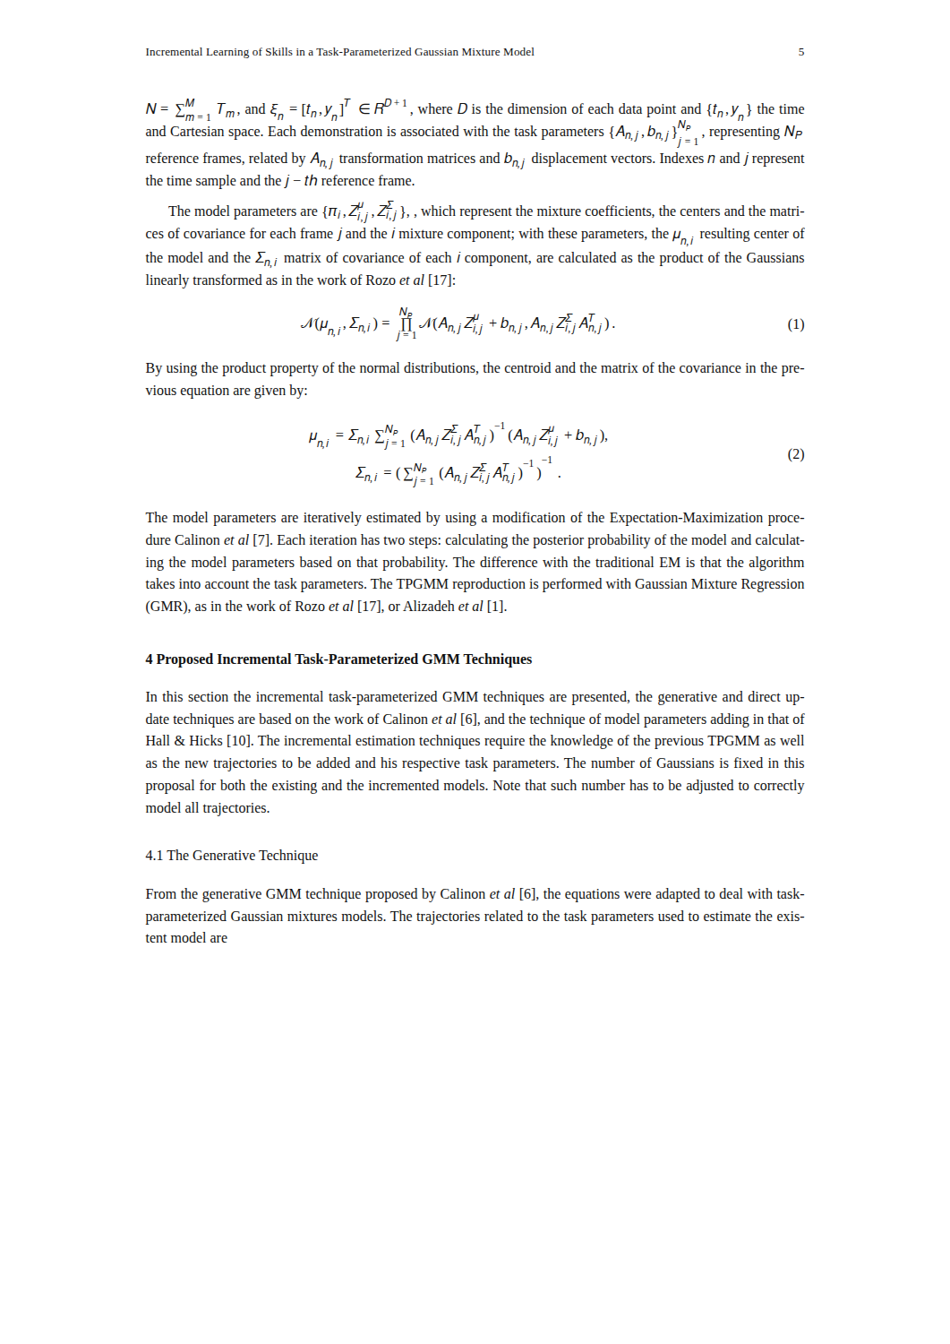Incremental Learning of Skills in a Task-Parameterized Gaussian Mixture Model 5
N=∑m=1MTm, and ξn=[tn,yn]T∈RD+1, where D is the dimension of each data point and {tn,yn} the time and Cartesian space. Each demonstration is associated with the task parameters {An,j,bn,j}j=1NP, representing NP reference frames, related by An,j transformation matrices and bn,j displacement vectors. Indexes n and j represent the time sample and the j−th reference frame.
The model parameters are {πi,Zi,jμ,Zi,jΣ}, , which represent the mixture coefficients, the centers and the matrices of covariance for each frame j and the i mixture component; with these parameters, the μn,i resulting center of the model and the Σn,i matrix of covariance of each i component, are calculated as the product of the Gaussians linearly transformed as in the work of Rozo et al [17]:
𝒩(μn,i,Σn,i) = ∏j=1NP 𝒩(An,jZi,jμ+bn,j,An,jZi,jΣAn,jT).
(1)
By using the product property of the normal distributions, the centroid and the matrix of the covariance in the previous equation are given by:
μn,i = Σn,i ∑j=1NP (An,jZi,jΣAn,jT)−1 (An,jZi,jμ+bn,j), Σn,i = ( ∑j=1NP (An,jZi,jΣAn,jT)−1 ) −1 .
(2)
The model parameters are iteratively estimated by using a modification of the Expectation-Maximization procedure Calinon et al [7]. Each iteration has two steps: calculating the posterior probability of the model and calculating the model parameters based on that probability. The difference with the traditional EM is that the algorithm takes into account the task parameters. The TPGMM reproduction is performed with Gaussian Mixture Regression (GMR), as in the work of Rozo et al [17], or Alizadeh et al [1].
4 Proposed Incremental Task-Parameterized GMM Techniques
In this section the incremental task-parameterized GMM techniques are presented, the generative and direct update techniques are based on the work of Calinon et al [6], and the technique of model parameters adding in that of Hall & Hicks [10]. The incremental estimation techniques require the knowledge of the previous TPGMM as well as the new trajectories to be added and his respective task parameters. The number of Gaussians is fixed in this proposal for both the existing and the incremented models. Note that such number has to be adjusted to correctly model all trajectories.
4.1 The Generative Technique
From the generative GMM technique proposed by Calinon et al [6], the equations were adapted to deal with task-parameterized Gaussian mixtures models. The trajectories related to the task parameters used to estimate the existent model are